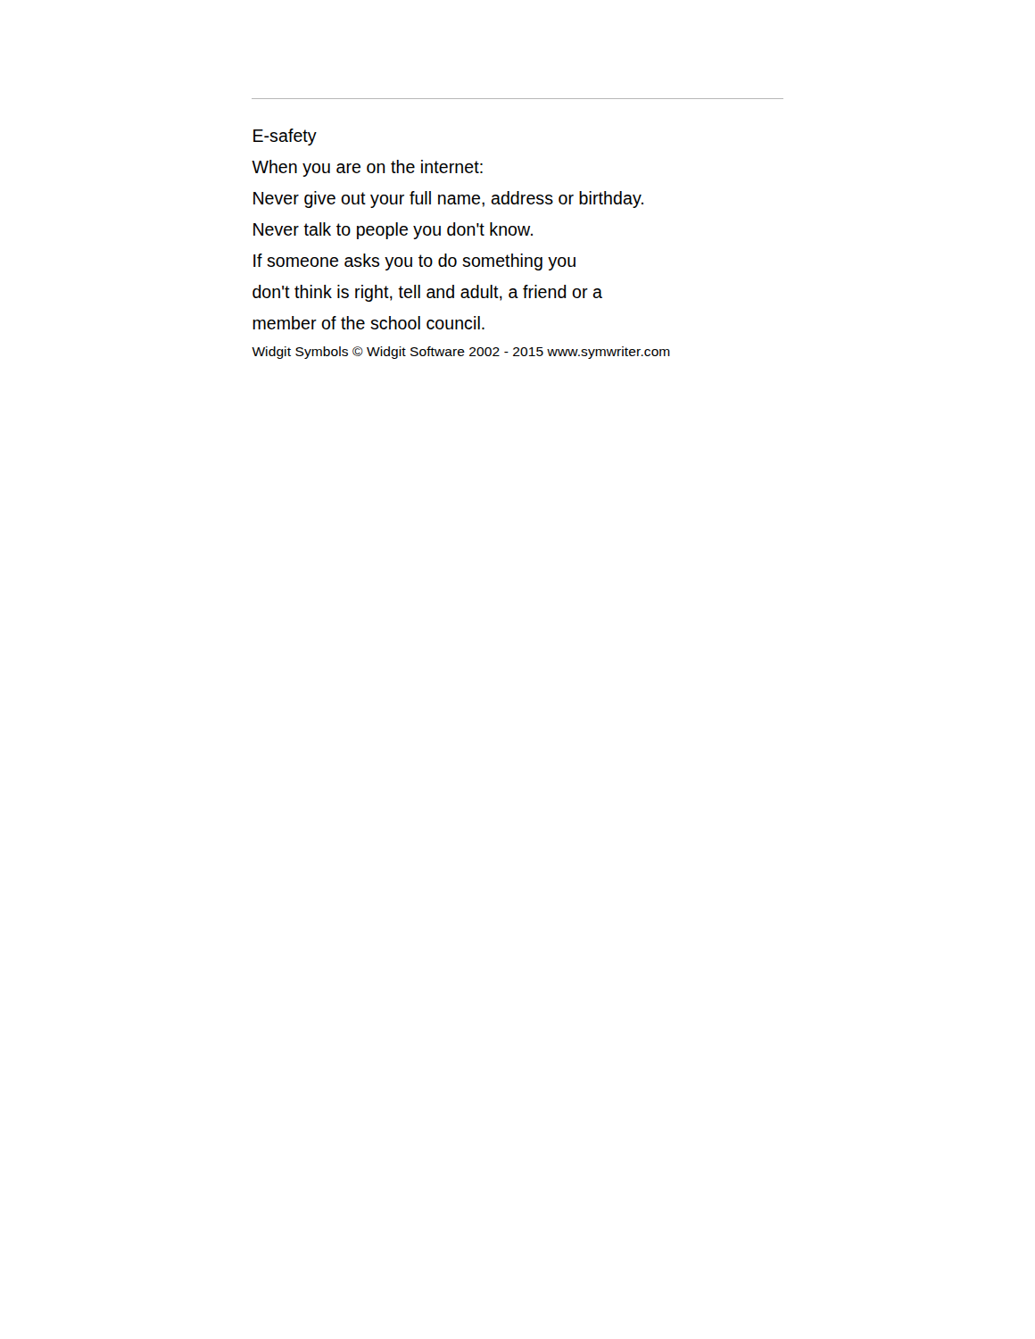E-safety
When you are on the internet:
Never give out your full name, address or birthday.
Never talk to people you don't know.
If someone asks you to do something you
don't think is right, tell and adult, a friend or a
member of the school council.
Widgit Symbols © Widgit Software 2002 - 2015 www.symwriter.com